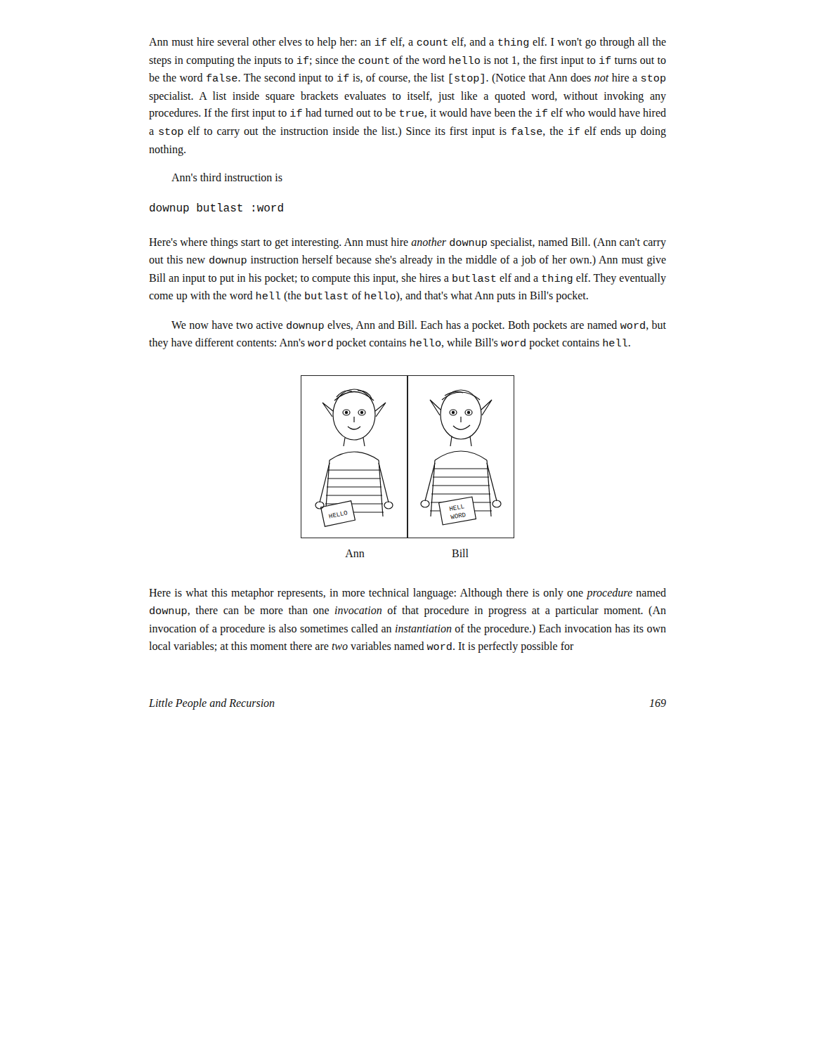Ann must hire several other elves to help her: an if elf, a count elf, and a thing elf. I won't go through all the steps in computing the inputs to if; since the count of the word hello is not 1, the first input to if turns out to be the word false. The second input to if is, of course, the list [stop]. (Notice that Ann does not hire a stop specialist. A list inside square brackets evaluates to itself, just like a quoted word, without invoking any procedures. If the first input to if had turned out to be true, it would have been the if elf who would have hired a stop elf to carry out the instruction inside the list.) Since its first input is false, the if elf ends up doing nothing.
Ann's third instruction is
downup butlast :word
Here's where things start to get interesting. Ann must hire another downup specialist, named Bill. (Ann can't carry out this new downup instruction herself because she's already in the middle of a job of her own.) Ann must give Bill an input to put in his pocket; to compute this input, she hires a butlast elf and a thing elf. They eventually come up with the word hell (the butlast of hello), and that's what Ann puts in Bill's pocket.
We now have two active downup elves, Ann and Bill. Each has a pocket. Both pockets are named word, but they have different contents: Ann's word pocket contains hello, while Bill's word pocket contains hell.
HELLO
HELL WORD
Ann Bill
Here is what this metaphor represents, in more technical language: Although there is only one procedure named downup, there can be more than one invocation of that procedure in progress at a particular moment. (An invocation of a procedure is also sometimes called an instantiation of the procedure.) Each invocation has its own local variables; at this moment there are two variables named word. It is perfectly possible for
Little People and Recursion 169